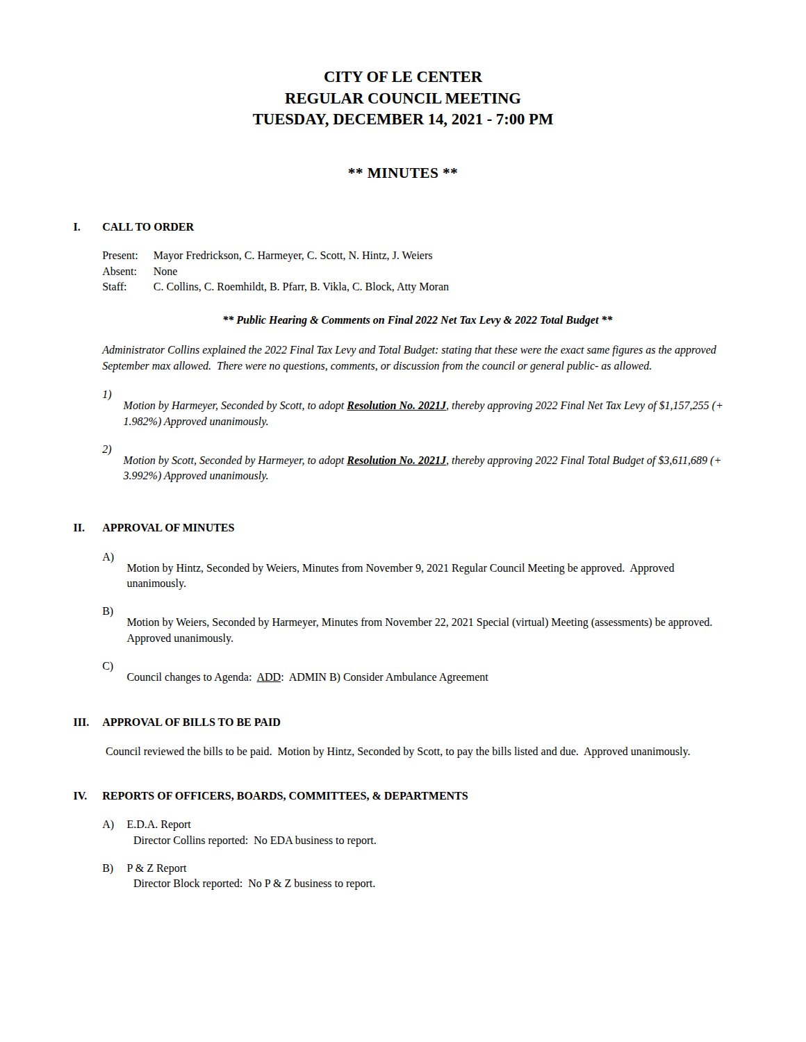CITY OF LE CENTER
REGULAR COUNCIL MEETING
TUESDAY, DECEMBER 14, 2021 - 7:00 PM
** MINUTES **
| I. | CALL TO ORDER Present: Mayor Fredrickson, C. Harmeyer, C. Scott, N. Hintz, J. Weiers Absent: None Staff: C. Collins, C. Roemhildt, B. Pfarr, B. Vikla, C. Block, Atty Moran ** Public Hearing & Comments on Final 2022 Net Tax Levy & 2022 Total Budget ** Administrator Collins explained the 2022 Final Tax Levy and Total Budget: stating that these were the exact same figures as the approved September max allowed. There were no questions, comments, or discussion from the council or general public- as allowed. / 1) / Motion by Harmeyer, Seconded by Scott, to adopt Resolution No. 2021J , thereby approving 2022 Final Net Tax Levy of $1,157,255 (+ 1.982%) Approved unanimously. / / 2) / Motion by Scott, Seconded by Harmeyer, to adopt Resolution No. 2021J , thereby approving 2022 Final Total Budget of $3,611,689 (+ 3.992%) Approved unanimously. / |
| II. | APPROVAL OF MINUTES / A) / Motion by Hintz, Seconded by Weiers, Minutes from November 9, 2021 Regular Council Meeting be approved. Approved unanimously. / / B) / Motion by Weiers, Seconded by Harmeyer, Minutes from November 22, 2021 Special (virtual) Meeting (assessments) be approved. Approved unanimously. / / C) / Council changes to Agenda: ADD : ADMIN B) Consider Ambulance Agreement / |
| III. | APPROVAL OF BILLS TO BE PAID Council reviewed the bills to be paid. Motion by Hintz, Seconded by Scott, to pay the bills listed and due. Approved unanimously. |
| IV. | REPORTS OF OFFICERS, BOARDS, COMMITTEES, & DEPARTMENTS / A) / E.D.A. Report Director Collins reported: No EDA business to report. / / B) / P & Z Report Director Block reported: No P & Z business to report. / |